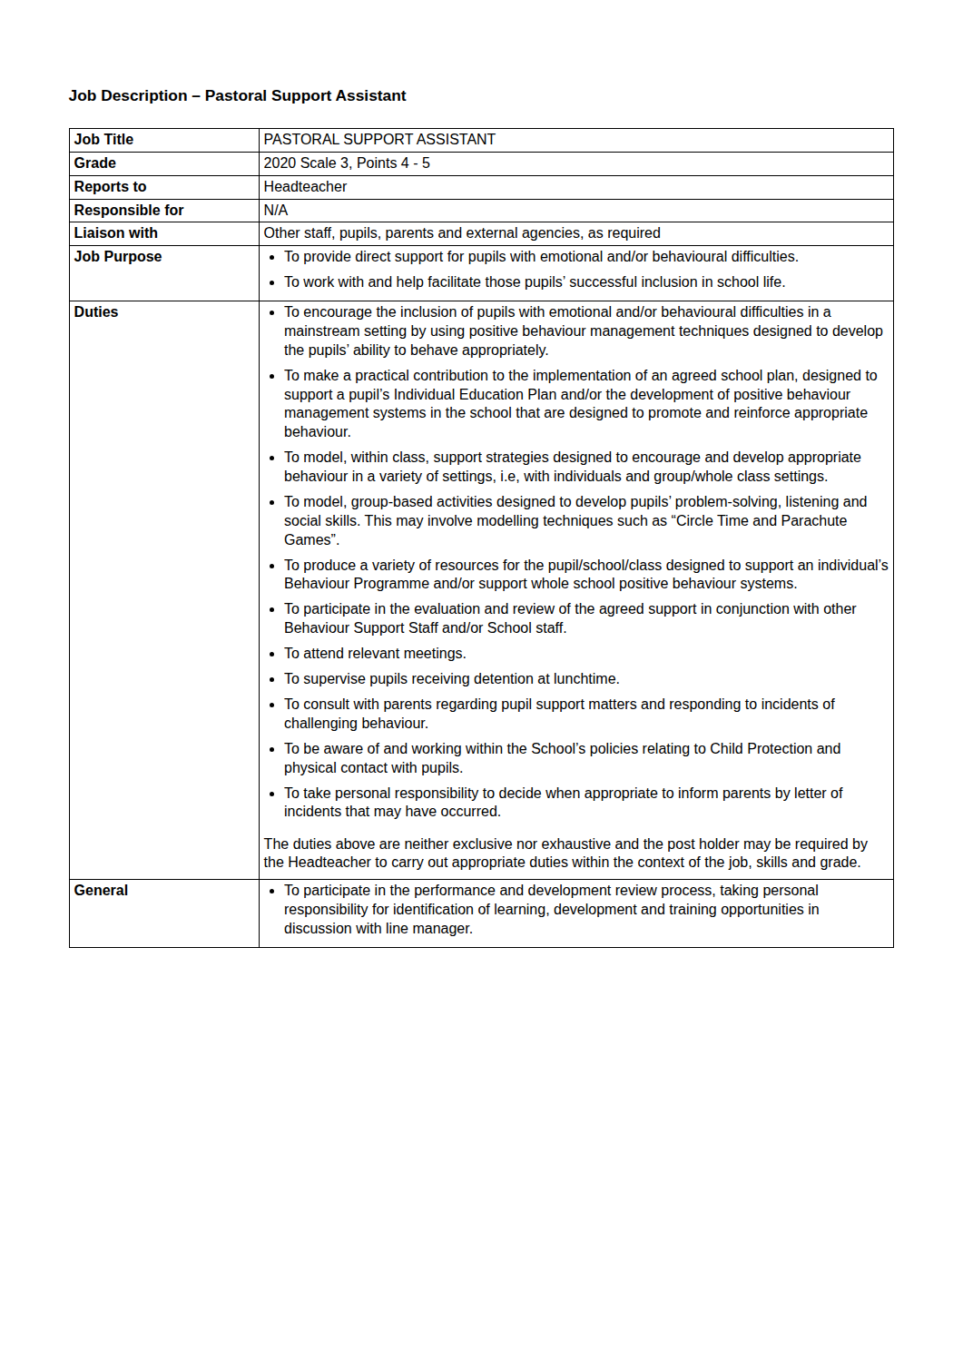Job Description – Pastoral Support Assistant
| Job Title | PASTORAL SUPPORT ASSISTANT |
| Grade | 2020 Scale 3, Points 4 - 5 |
| Reports to | Headteacher |
| Responsible for | N/A |
| Liaison with | Other staff, pupils, parents and external agencies, as required |
| Job Purpose | To provide direct support for pupils with emotional and/or behavioural difficulties. To work with and help facilitate those pupils’ successful inclusion in school life. |
| Duties | To encourage the inclusion of pupils with emotional and/or behavioural difficulties in a mainstream setting by using positive behaviour management techniques designed to develop the pupils’ ability to behave appropriately. To make a practical contribution to the implementation of an agreed school plan, designed to support a pupil’s Individual Education Plan and/or the development of positive behaviour management systems in the school that are designed to promote and reinforce appropriate behaviour. To model, within class, support strategies designed to encourage and develop appropriate behaviour in a variety of settings, i.e, with individuals and group/whole class settings. To model, group-based activities designed to develop pupils’ problem-solving, listening and social skills. This may involve modelling techniques such as “Circle Time and Parachute Games”. To produce a variety of resources for the pupil/school/class designed to support an individual’s Behaviour Programme and/or support whole school positive behaviour systems. To participate in the evaluation and review of the agreed support in conjunction with other Behaviour Support Staff and/or School staff. To attend relevant meetings. To supervise pupils receiving detention at lunchtime. To consult with parents regarding pupil support matters and responding to incidents of challenging behaviour. To be aware of and working within the School’s policies relating to Child Protection and physical contact with pupils. To take personal responsibility to decide when appropriate to inform parents by letter of incidents that may have occurred. The duties above are neither exclusive nor exhaustive and the post holder may be required by the Headteacher to carry out appropriate duties within the context of the job, skills and grade. |
| General | To participate in the performance and development review process, taking personal responsibility for identification of learning, development and training opportunities in discussion with line manager. |